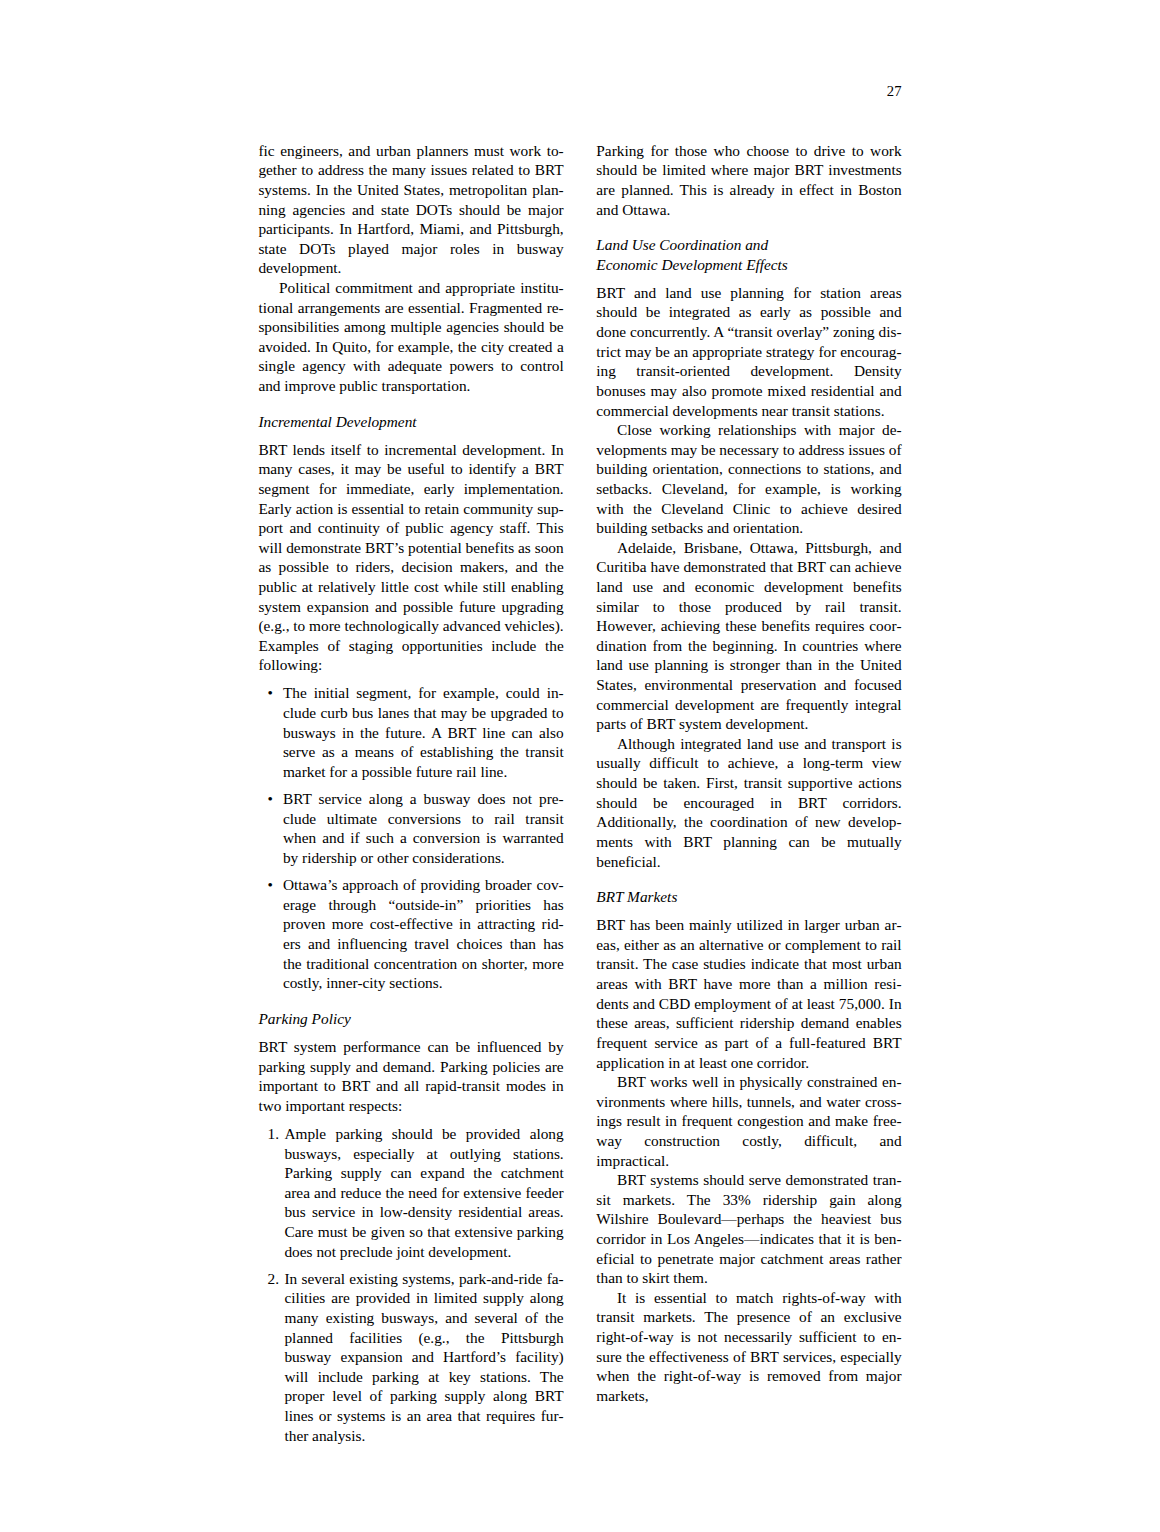27
fic engineers, and urban planners must work together to address the many issues related to BRT systems. In the United States, metropolitan planning agencies and state DOTs should be major participants. In Hartford, Miami, and Pittsburgh, state DOTs played major roles in busway development.
Political commitment and appropriate institutional arrangements are essential. Fragmented responsibilities among multiple agencies should be avoided. In Quito, for example, the city created a single agency with adequate powers to control and improve public transportation.
Incremental Development
BRT lends itself to incremental development. In many cases, it may be useful to identify a BRT segment for immediate, early implementation. Early action is essential to retain community support and continuity of public agency staff. This will demonstrate BRT’s potential benefits as soon as possible to riders, decision makers, and the public at relatively little cost while still enabling system expansion and possible future upgrading (e.g., to more technologically advanced vehicles). Examples of staging opportunities include the following:
The initial segment, for example, could include curb bus lanes that may be upgraded to busways in the future. A BRT line can also serve as a means of establishing the transit market for a possible future rail line.
BRT service along a busway does not preclude ultimate conversions to rail transit when and if such a conversion is warranted by ridership or other considerations.
Ottawa’s approach of providing broader coverage through “outside-in” priorities has proven more cost-effective in attracting riders and influencing travel choices than has the traditional concentration on shorter, more costly, inner-city sections.
Parking Policy
BRT system performance can be influenced by parking supply and demand. Parking policies are important to BRT and all rapid-transit modes in two important respects:
Ample parking should be provided along busways, especially at outlying stations. Parking supply can expand the catchment area and reduce the need for extensive feeder bus service in low-density residential areas. Care must be given so that extensive parking does not preclude joint development.
In several existing systems, park-and-ride facilities are provided in limited supply along many existing busways, and several of the planned facilities (e.g., the Pittsburgh busway expansion and Hartford’s facility) will include parking at key stations. The proper level of parking supply along BRT lines or systems is an area that requires further analysis.
Parking for those who choose to drive to work should be limited where major BRT investments are planned. This is already in effect in Boston and Ottawa.
Land Use Coordination and
Economic Development Effects
BRT and land use planning for station areas should be integrated as early as possible and done concurrently. A “transit overlay” zoning district may be an appropriate strategy for encouraging transit-oriented development. Density bonuses may also promote mixed residential and commercial developments near transit stations.
Close working relationships with major developments may be necessary to address issues of building orientation, connections to stations, and setbacks. Cleveland, for example, is working with the Cleveland Clinic to achieve desired building setbacks and orientation.
Adelaide, Brisbane, Ottawa, Pittsburgh, and Curitiba have demonstrated that BRT can achieve land use and economic development benefits similar to those produced by rail transit. However, achieving these benefits requires coordination from the beginning. In countries where land use planning is stronger than in the United States, environmental preservation and focused commercial development are frequently integral parts of BRT system development.
Although integrated land use and transport is usually difficult to achieve, a long-term view should be taken. First, transit supportive actions should be encouraged in BRT corridors. Additionally, the coordination of new developments with BRT planning can be mutually beneficial.
BRT Markets
BRT has been mainly utilized in larger urban areas, either as an alternative or complement to rail transit. The case studies indicate that most urban areas with BRT have more than a million residents and CBD employment of at least 75,000. In these areas, sufficient ridership demand enables frequent service as part of a full-featured BRT application in at least one corridor.
BRT works well in physically constrained environments where hills, tunnels, and water crossings result in frequent congestion and make freeway construction costly, difficult, and impractical.
BRT systems should serve demonstrated transit markets. The 33% ridership gain along Wilshire Boulevard—perhaps the heaviest bus corridor in Los Angeles—indicates that it is beneficial to penetrate major catchment areas rather than to skirt them.
It is essential to match rights-of-way with transit markets. The presence of an exclusive right-of-way is not necessarily sufficient to ensure the effectiveness of BRT services, especially when the right-of-way is removed from major markets,